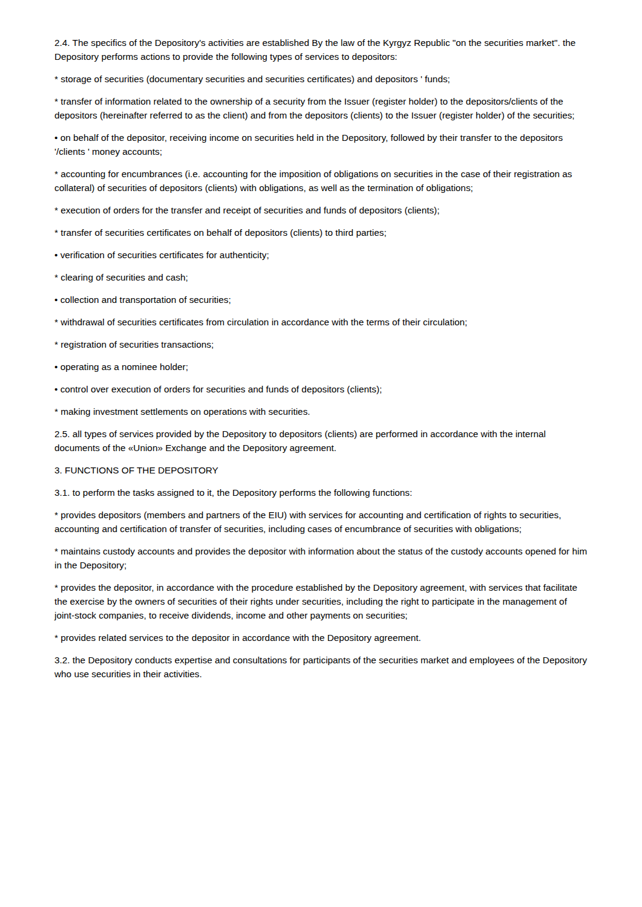2.4. The specifics of the Depository's activities are established By the law of the Kyrgyz Republic "on the securities market". the Depository performs actions to provide the following types of services to depositors:
* storage of securities (documentary securities and securities certificates) and depositors ' funds;
* transfer of information related to the ownership of a security from the Issuer (register holder) to the depositors/clients of the depositors (hereinafter referred to as the client) and from the depositors (clients) to the Issuer (register holder) of the securities;
• on behalf of the depositor, receiving income on securities held in the Depository, followed by their transfer to the depositors '/clients ' money accounts;
* accounting for encumbrances (i.e. accounting for the imposition of obligations on securities in the case of their registration as collateral) of securities of depositors (clients) with obligations, as well as the termination of obligations;
* execution of orders for the transfer and receipt of securities and funds of depositors (clients);
* transfer of securities certificates on behalf of depositors (clients) to third parties;
• verification of securities certificates for authenticity;
* clearing of securities and cash;
• collection and transportation of securities;
* withdrawal of securities certificates from circulation in accordance with the terms of their circulation;
* registration of securities transactions;
• operating as a nominee holder;
• control over execution of orders for securities and funds of depositors (clients);
* making investment settlements on operations with securities.
2.5. all types of services provided by the Depository to depositors (clients) are performed in accordance with the internal documents of the «Union» Exchange and the Depository agreement.
3. FUNCTIONS OF THE DEPOSITORY
3.1. to perform the tasks assigned to it, the Depository performs the following functions:
* provides depositors (members and partners of the EIU) with services for accounting and certification of rights to securities, accounting and certification of transfer of securities, including cases of encumbrance of securities with obligations;
* maintains custody accounts and provides the depositor with information about the status of the custody accounts opened for him in the Depository;
* provides the depositor, in accordance with the procedure established by the Depository agreement, with services that facilitate the exercise by the owners of securities of their rights under securities, including the right to participate in the management of joint-stock companies, to receive dividends, income and other payments on securities;
* provides related services to the depositor in accordance with the Depository agreement.
3.2. the Depository conducts expertise and consultations for participants of the securities market and employees of the Depository who use securities in their activities.